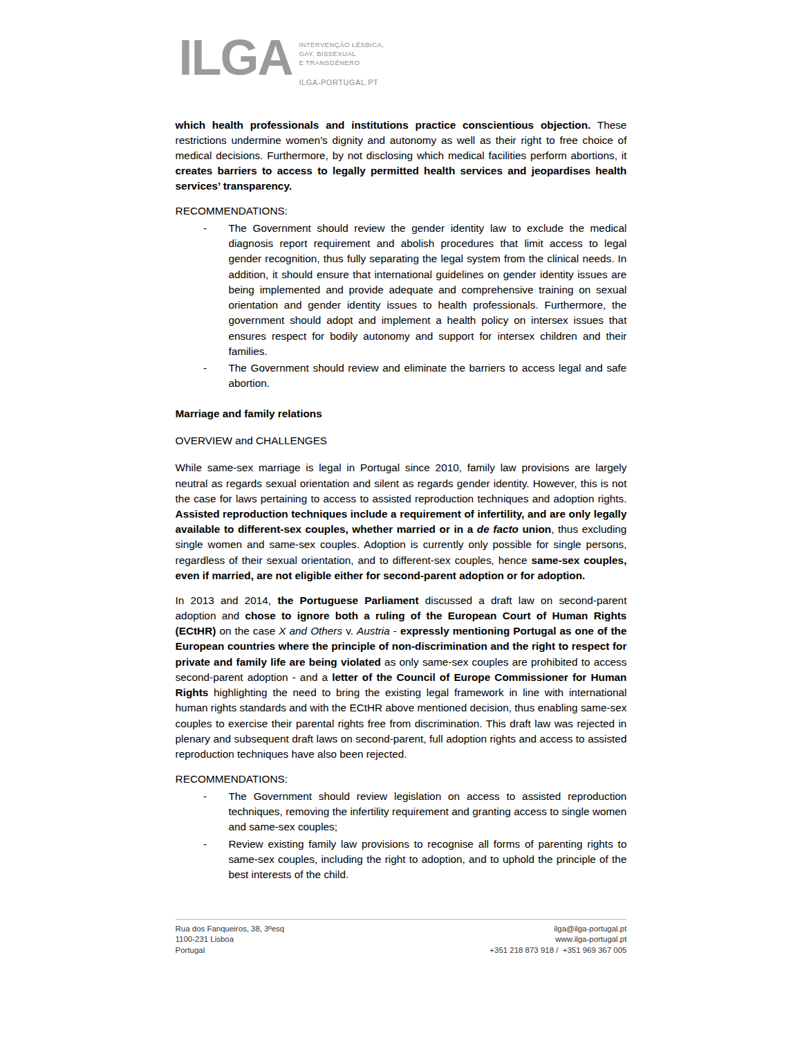ILGA
INTERVENÇÃO LÉSBICA,
GAY, BISSEXUAL
E TRANSGÉNERO
ILGA-PORTUGAL.PT
which health professionals and institutions practice conscientious objection. These restrictions undermine women’s dignity and autonomy as well as their right to free choice of medical decisions. Furthermore, by not disclosing which medical facilities perform abortions, it creates barriers to access to legally permitted health services and jeopardises health services’ transparency.
RECOMMENDATIONS:
The Government should review the gender identity law to exclude the medical diagnosis report requirement and abolish procedures that limit access to legal gender recognition, thus fully separating the legal system from the clinical needs. In addition, it should ensure that international guidelines on gender identity issues are being implemented and provide adequate and comprehensive training on sexual orientation and gender identity issues to health professionals. Furthermore, the government should adopt and implement a health policy on intersex issues that ensures respect for bodily autonomy and support for intersex children and their families.
The Government should review and eliminate the barriers to access legal and safe abortion.
Marriage and family relations
OVERVIEW and CHALLENGES
While same-sex marriage is legal in Portugal since 2010, family law provisions are largely neutral as regards sexual orientation and silent as regards gender identity. However, this is not the case for laws pertaining to access to assisted reproduction techniques and adoption rights. Assisted reproduction techniques include a requirement of infertility, and are only legally available to different-sex couples, whether married or in a de facto union, thus excluding single women and same-sex couples. Adoption is currently only possible for single persons, regardless of their sexual orientation, and to different-sex couples, hence same-sex couples, even if married, are not eligible either for second-parent adoption or for adoption.
In 2013 and 2014, the Portuguese Parliament discussed a draft law on second-parent adoption and chose to ignore both a ruling of the European Court of Human Rights (ECtHR) on the case X and Others v. Austria - expressly mentioning Portugal as one of the European countries where the principle of non-discrimination and the right to respect for private and family life are being violated as only same-sex couples are prohibited to access second-parent adoption - and a letter of the Council of Europe Commissioner for Human Rights highlighting the need to bring the existing legal framework in line with international human rights standards and with the ECtHR above mentioned decision, thus enabling same-sex couples to exercise their parental rights free from discrimination. This draft law was rejected in plenary and subsequent draft laws on second-parent, full adoption rights and access to assisted reproduction techniques have also been rejected.
RECOMMENDATIONS:
The Government should review legislation on access to assisted reproduction techniques, removing the infertility requirement and granting access to single women and same-sex couples;
Review existing family law provisions to recognise all forms of parenting rights to same-sex couples, including the right to adoption, and to uphold the principle of the best interests of the child.
Rua dos Fanqueiros, 38, 3ºesq
1100-231 Lisboa
Portugal
ilga@ilga-portugal.pt
www.ilga-portugal.pt
+351 218 873 918 / +351 969 367 005